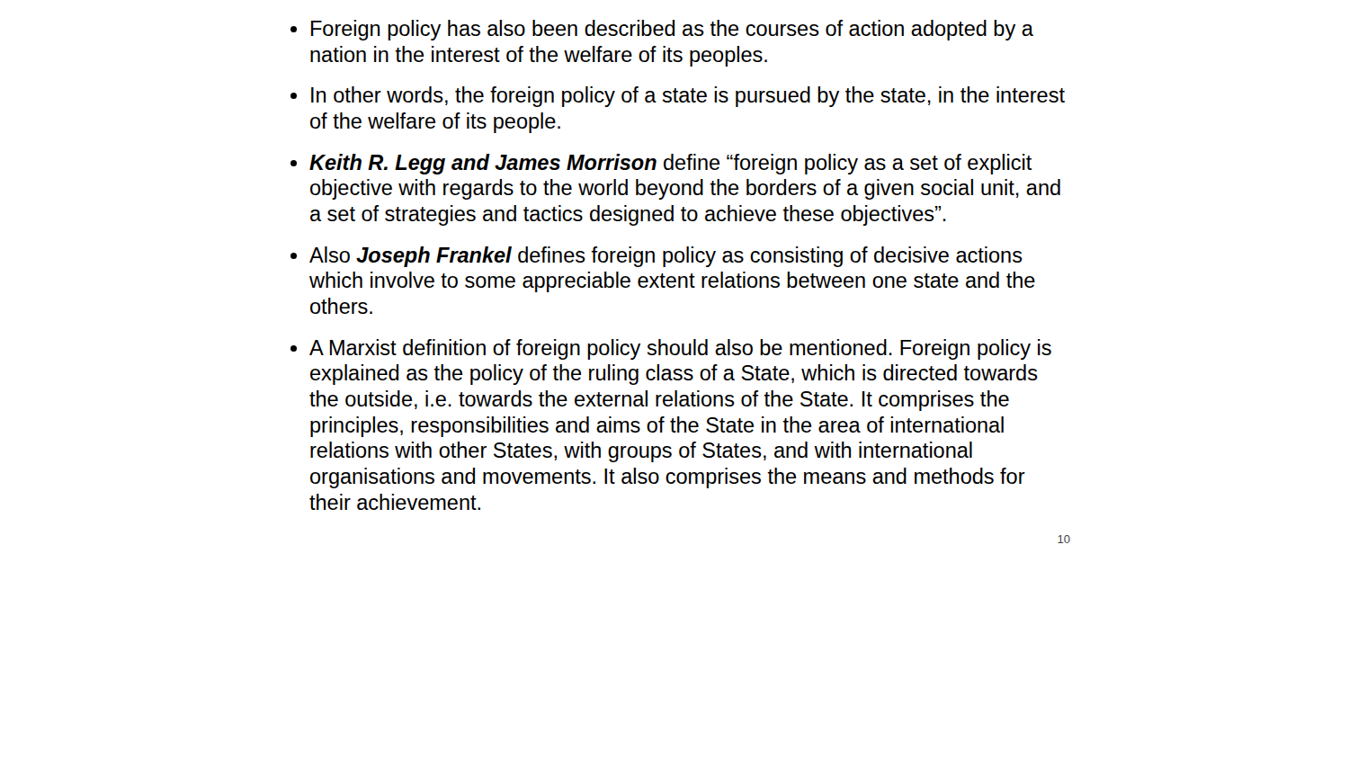Foreign policy has also been described as the courses of action adopted by a nation in the interest of the welfare of its peoples.
In other words, the foreign policy of a state is pursued by the state, in the interest of the welfare of its people.
Keith R. Legg and James Morrison define “foreign policy as a set of explicit objective with regards to the world beyond the borders of a given social unit, and a set of strategies and tactics designed to achieve these objectives”.
Also Joseph Frankel defines foreign policy as consisting of decisive actions which involve to some appreciable extent relations between one state and the others.
A Marxist definition of foreign policy should also be mentioned. Foreign policy is explained as the policy of the ruling class of a State, which is directed towards the outside, i.e. towards the external relations of the State. It comprises the principles, responsibilities and aims of the State in the area of international relations with other States, with groups of States, and with international organisations and movements. It also comprises the means and methods for their achievement.
10